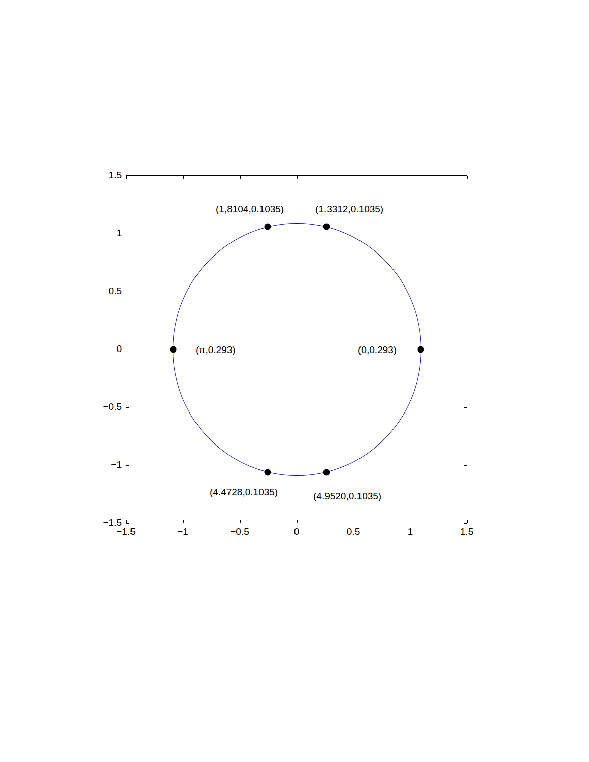(1,8104,0.1035)
(1.3312,0.1035)
(π,0.293)
(0,0.293)
(4.4728,0.1035)
(4.9520,0.1035)
−1.5
−1
−0.5
0
0.5
1
1.5
1.5
1
0.5
0
−0.5
−1
−1.5